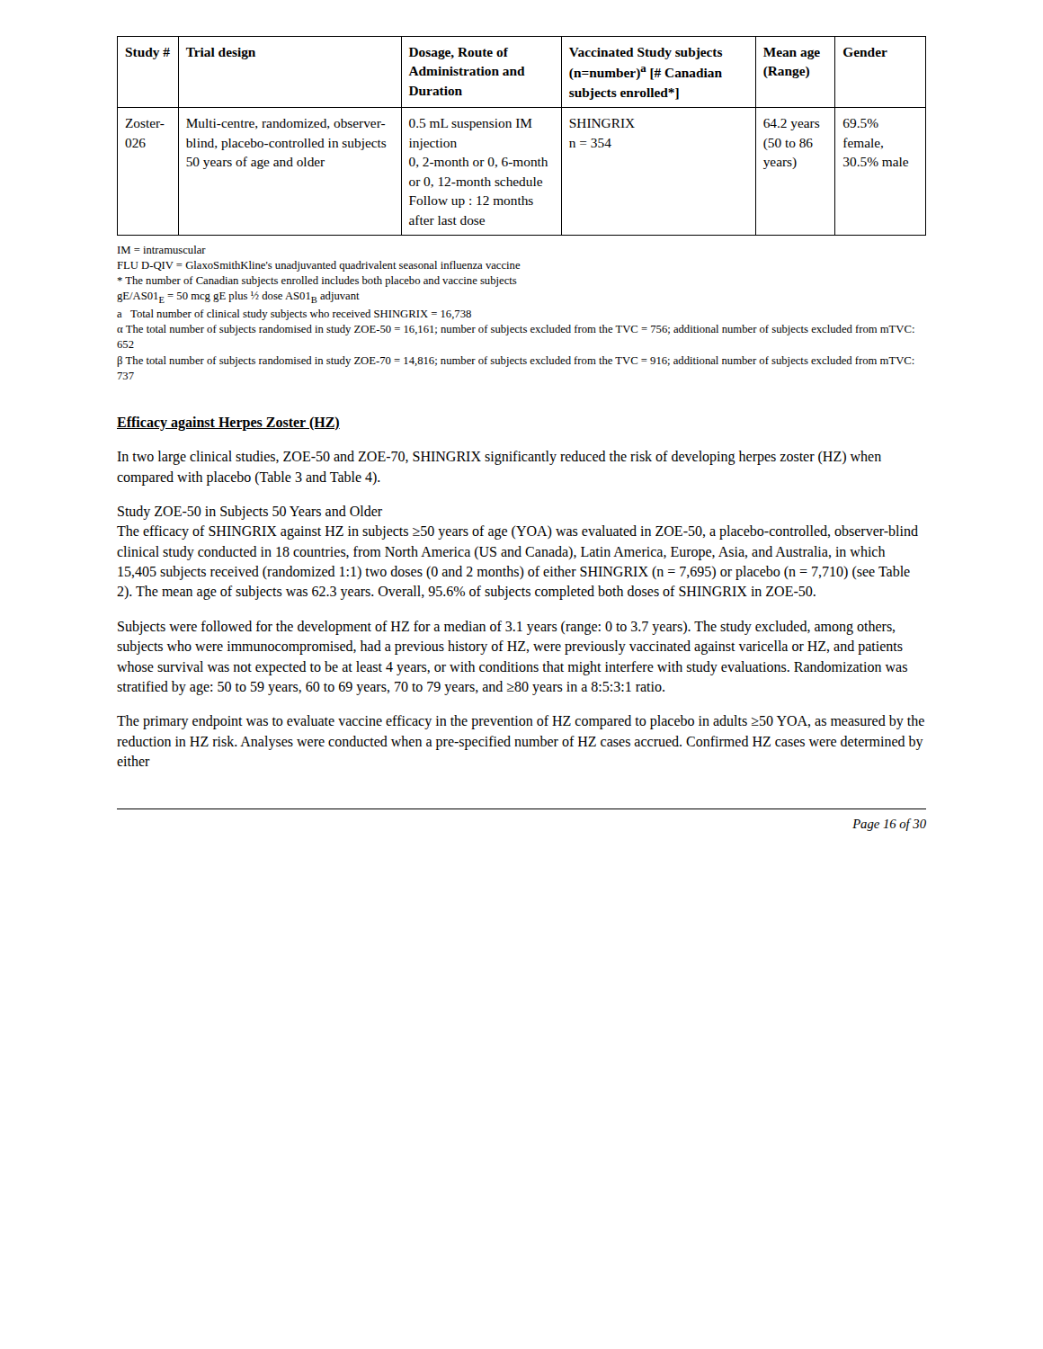| Study # | Trial design | Dosage, Route of Administration and Duration | Vaccinated Study subjects (n=number) a [# Canadian subjects enrolled*] | Mean age (Range) | Gender |
| --- | --- | --- | --- | --- | --- |
| Zoster-026 | Multi-centre, randomized, observer-blind, placebo-controlled in subjects 50 years of age and older | 0.5 mL suspension IM injection 0, 2-month or 0, 6-month or 0, 12-month schedule Follow up : 12 months after last dose | SHINGRIX n = 354 | 64.2 years (50 to 86 years) | 69.5% female, 30.5% male |
IM = intramuscular
FLU D-QIV = GlaxoSmithKline's unadjuvanted quadrivalent seasonal influenza vaccine
* The number of Canadian subjects enrolled includes both placebo and vaccine subjects
gE/AS01E = 50 mcg gE plus ½ dose AS01B adjuvant
a Total number of clinical study subjects who received SHINGRIX = 16,738
α The total number of subjects randomised in study ZOE-50 = 16,161; number of subjects excluded from the TVC = 756; additional number of subjects excluded from mTVC: 652
β The total number of subjects randomised in study ZOE-70 = 14,816; number of subjects excluded from the TVC = 916; additional number of subjects excluded from mTVC: 737
Efficacy against Herpes Zoster (HZ)
In two large clinical studies, ZOE-50 and ZOE-70, SHINGRIX significantly reduced the risk of developing herpes zoster (HZ) when compared with placebo (Table 3 and Table 4).
Study ZOE-50 in Subjects 50 Years and Older
The efficacy of SHINGRIX against HZ in subjects ≥50 years of age (YOA) was evaluated in ZOE-50, a placebo-controlled, observer-blind clinical study conducted in 18 countries, from North America (US and Canada), Latin America, Europe, Asia, and Australia, in which 15,405 subjects received (randomized 1:1) two doses (0 and 2 months) of either SHINGRIX (n = 7,695) or placebo (n = 7,710) (see Table 2). The mean age of subjects was 62.3 years. Overall, 95.6% of subjects completed both doses of SHINGRIX in ZOE-50.
Subjects were followed for the development of HZ for a median of 3.1 years (range: 0 to 3.7 years). The study excluded, among others, subjects who were immunocompromised, had a previous history of HZ, were previously vaccinated against varicella or HZ, and patients whose survival was not expected to be at least 4 years, or with conditions that might interfere with study evaluations. Randomization was stratified by age: 50 to 59 years, 60 to 69 years, 70 to 79 years, and ≥80 years in a 8:5:3:1 ratio.
The primary endpoint was to evaluate vaccine efficacy in the prevention of HZ compared to placebo in adults ≥50 YOA, as measured by the reduction in HZ risk. Analyses were conducted when a pre-specified number of HZ cases accrued. Confirmed HZ cases were determined by either
Page 16 of 30